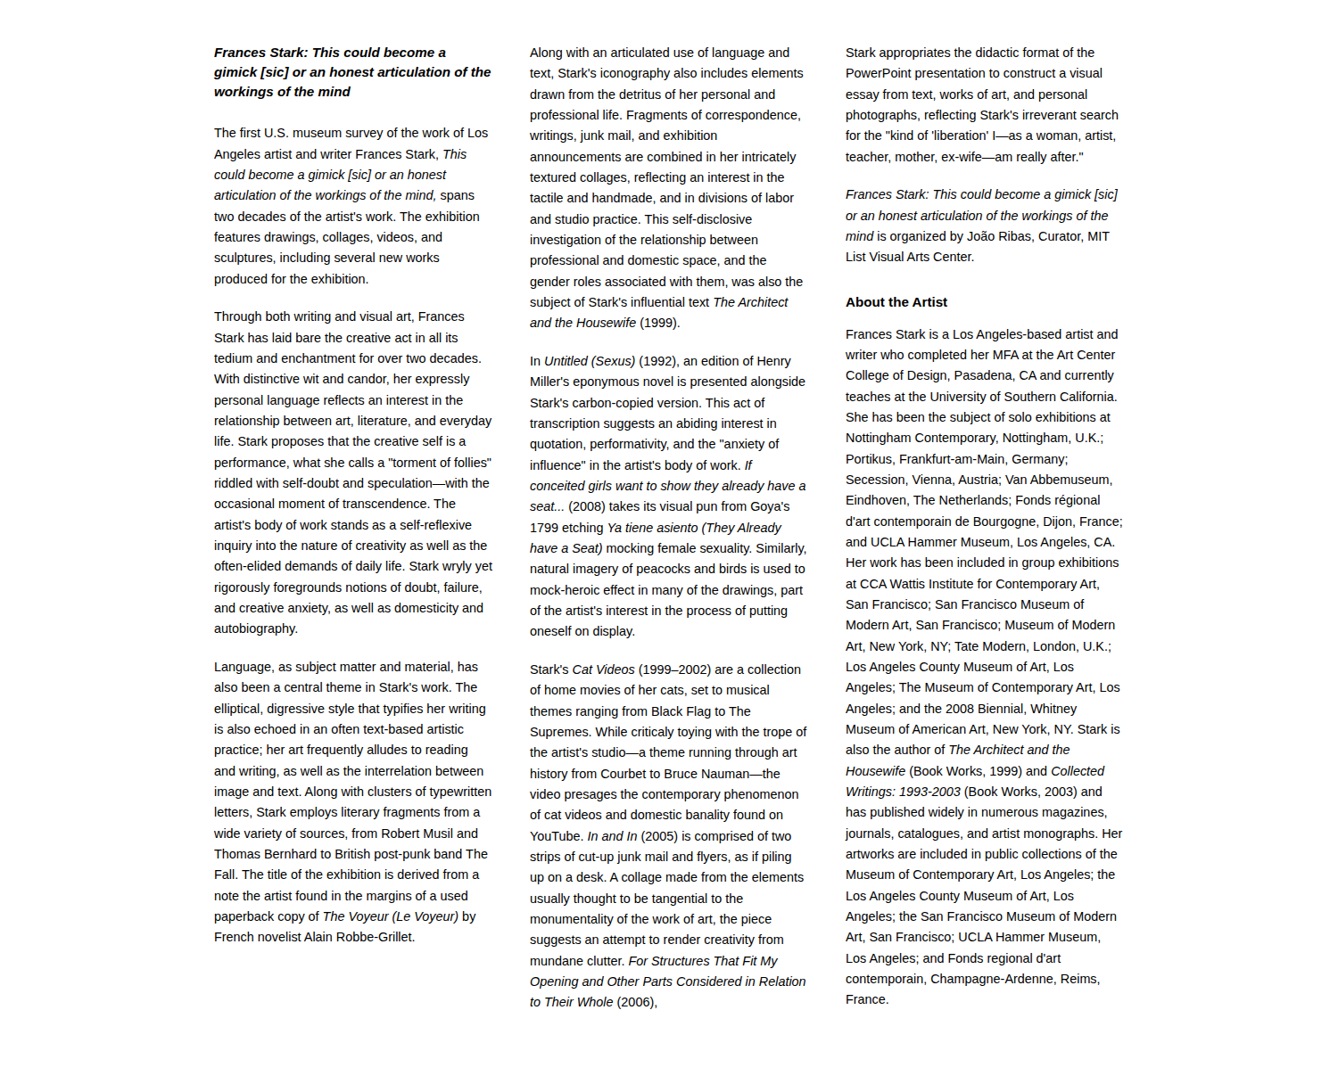Frances Stark: This could become a gimick [sic] or an honest articulation of the workings of the mind
The first U.S. museum survey of the work of Los Angeles artist and writer Frances Stark, This could become a gimick [sic] or an honest articulation of the workings of the mind, spans two decades of the artist's work. The exhibition features drawings, collages, videos, and sculptures, including several new works produced for the exhibition.
Through both writing and visual art, Frances Stark has laid bare the creative act in all its tedium and enchantment for over two decades. With distinctive wit and candor, her expressly personal language reflects an interest in the relationship between art, literature, and everyday life. Stark proposes that the creative self is a performance, what she calls a "torment of follies" riddled with self-doubt and speculation—with the occasional moment of transcendence. The artist's body of work stands as a self-reflexive inquiry into the nature of creativity as well as the often-elided demands of daily life. Stark wryly yet rigorously foregrounds notions of doubt, failure, and creative anxiety, as well as domesticity and autobiography.
Language, as subject matter and material, has also been a central theme in Stark's work. The elliptical, digressive style that typifies her writing is also echoed in an often text-based artistic practice; her art frequently alludes to reading and writing, as well as the interrelation between image and text. Along with clusters of typewritten letters, Stark employs literary fragments from a wide variety of sources, from Robert Musil and Thomas Bernhard to British post-punk band The Fall. The title of the exhibition is derived from a note the artist found in the margins of a used paperback copy of The Voyeur (Le Voyeur) by French novelist Alain Robbe-Grillet.
Along with an articulated use of language and text, Stark's iconography also includes elements drawn from the detritus of her personal and professional life. Fragments of correspondence, writings, junk mail, and exhibition announcements are combined in her intricately textured collages, reflecting an interest in the tactile and handmade, and in divisions of labor and studio practice. This self-disclosive investigation of the relationship between professional and domestic space, and the gender roles associated with them, was also the subject of Stark's influential text The Architect and the Housewife (1999).
In Untitled (Sexus) (1992), an edition of Henry Miller's eponymous novel is presented alongside Stark's carbon-copied version. This act of transcription suggests an abiding interest in quotation, performativity, and the "anxiety of influence" in the artist's body of work. If conceited girls want to show they already have a seat... (2008) takes its visual pun from Goya's 1799 etching Ya tiene asiento (They Already have a Seat) mocking female sexuality. Similarly, natural imagery of peacocks and birds is used to mock-heroic effect in many of the drawings, part of the artist's interest in the process of putting oneself on display.
Stark's Cat Videos (1999–2002) are a collection of home movies of her cats, set to musical themes ranging from Black Flag to The Supremes. While criticaly toying with the trope of the artist's studio—a theme running through art history from Courbet to Bruce Nauman—the video presages the contemporary phenomenon of cat videos and domestic banality found on YouTube. In and In (2005) is comprised of two strips of cut-up junk mail and flyers, as if piling up on a desk. A collage made from the elements usually thought to be tangential to the monumentality of the work of art, the piece suggests an attempt to render creativity from mundane clutter. For Structures That Fit My Opening and Other Parts Considered in Relation to Their Whole (2006),
Stark appropriates the didactic format of the PowerPoint presentation to construct a visual essay from text, works of art, and personal photographs, reflecting Stark's irreverant search for the "kind of 'liberation' I—as a woman, artist, teacher, mother, ex-wife—am really after."
Frances Stark: This could become a gimick [sic] or an honest articulation of the workings of the mind is organized by João Ribas, Curator, MIT List Visual Arts Center.
About the Artist
Frances Stark is a Los Angeles-based artist and writer who completed her MFA at the Art Center College of Design, Pasadena, CA and currently teaches at the University of Southern California. She has been the subject of solo exhibitions at Nottingham Contemporary, Nottingham, U.K.; Portikus, Frankfurt-am-Main, Germany; Secession, Vienna, Austria; Van Abbemuseum, Eindhoven, The Netherlands; Fonds régional d'art contemporain de Bourgogne, Dijon, France; and UCLA Hammer Museum, Los Angeles, CA. Her work has been included in group exhibitions at CCA Wattis Institute for Contemporary Art, San Francisco; San Francisco Museum of Modern Art, San Francisco; Museum of Modern Art, New York, NY; Tate Modern, London, U.K.; Los Angeles County Museum of Art, Los Angeles; The Museum of Contemporary Art, Los Angeles; and the 2008 Biennial, Whitney Museum of American Art, New York, NY. Stark is also the author of The Architect and the Housewife (Book Works, 1999) and Collected Writings: 1993-2003 (Book Works, 2003) and has published widely in numerous magazines, journals, catalogues, and artist monographs. Her artworks are included in public collections of the Museum of Contemporary Art, Los Angeles; the Los Angeles County Museum of Art, Los Angeles; the San Francisco Museum of Modern Art, San Francisco; UCLA Hammer Museum, Los Angeles; and Fonds regional d'art contemporain, Champagne-Ardenne, Reims, France.